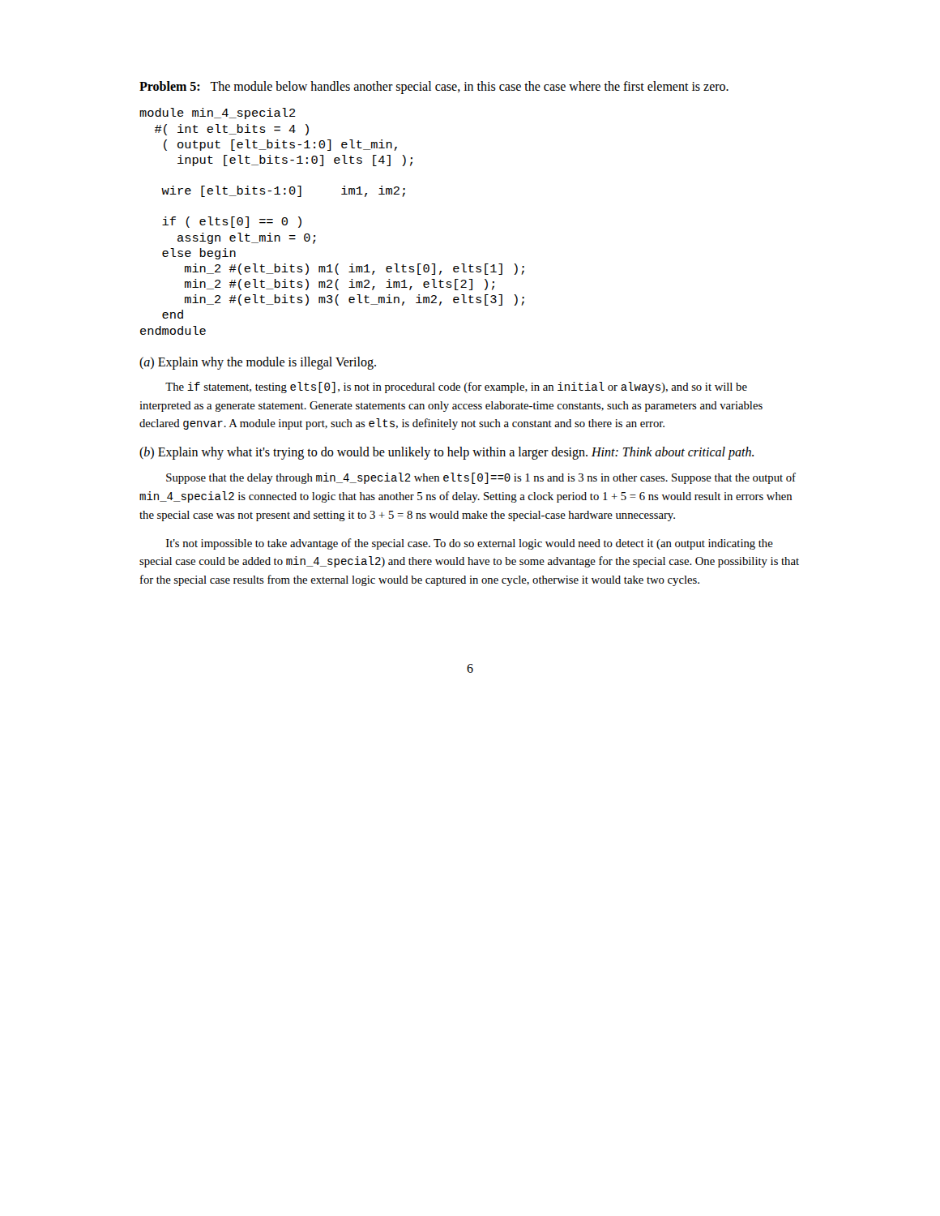Problem 5: The module below handles another special case, in this case the case where the first element is zero.
module min_4_special2
  #( int elt_bits = 4 )
   ( output [elt_bits-1:0] elt_min,
     input [elt_bits-1:0] elts [4] );

   wire [elt_bits-1:0]     im1, im2;

   if ( elts[0] == 0 )
     assign elt_min = 0;
   else begin
      min_2 #(elt_bits) m1( im1, elts[0], elts[1] );
      min_2 #(elt_bits) m2( im2, im1, elts[2] );
      min_2 #(elt_bits) m3( elt_min, im2, elts[3] );
   end
endmodule
(a) Explain why the module is illegal Verilog.
The if statement, testing elts[0], is not in procedural code (for example, in an initial or always), and so it will be interpreted as a generate statement. Generate statements can only access elaborate-time constants, such as parameters and variables declared genvar. A module input port, such as elts, is definitely not such a constant and so there is an error.
(b) Explain why what it's trying to do would be unlikely to help within a larger design. Hint: Think about critical path.
Suppose that the delay through min_4_special2 when elts[0]==0 is 1 ns and is 3 ns in other cases. Suppose that the output of min_4_special2 is connected to logic that has another 5 ns of delay. Setting a clock period to 1 + 5 = 6 ns would result in errors when the special case was not present and setting it to 3 + 5 = 8 ns would make the special-case hardware unnecessary.
It's not impossible to take advantage of the special case. To do so external logic would need to detect it (an output indicating the special case could be added to min_4_special2) and there would have to be some advantage for the special case. One possibility is that for the special case results from the external logic would be captured in one cycle, otherwise it would take two cycles.
6